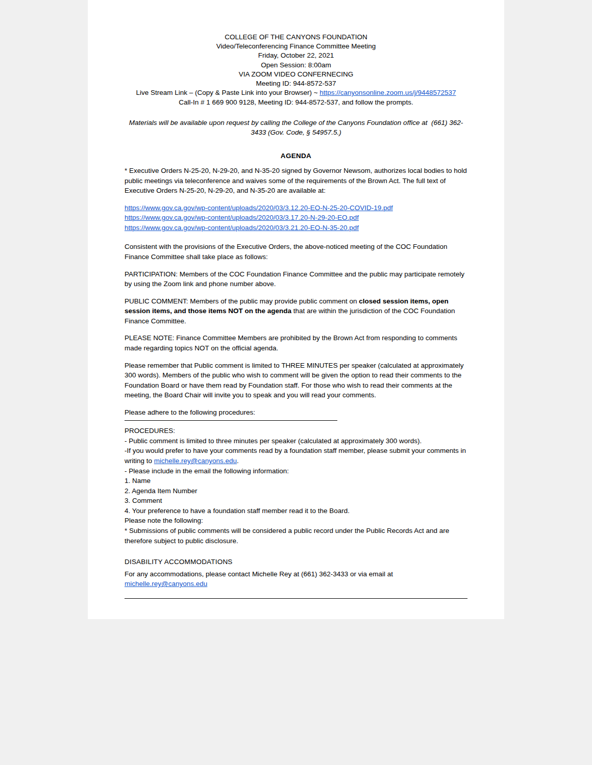COLLEGE OF THE CANYONS FOUNDATION
Video/Teleconferencing Finance Committee Meeting
Friday, October 22, 2021
Open Session: 8:00am
VIA ZOOM VIDEO CONFERNECING
Meeting ID: 944-8572-537
Live Stream Link – (Copy & Paste Link into your Browser) ~ https://canyonsonline.zoom.us/j/9448572537
Call-In # 1 669 900 9128, Meeting ID: 944-8572-537, and follow the prompts.
Materials will be available upon request by calling the College of the Canyons Foundation office at (661) 362-3433 (Gov. Code, § 54957.5.)
AGENDA
* Executive Orders N-25-20, N-29-20, and N-35-20 signed by Governor Newsom, authorizes local bodies to hold public meetings via teleconference and waives some of the requirements of the Brown Act. The full text of Executive Orders N-25-20, N-29-20, and N-35-20 are available at:
https://www.gov.ca.gov/wp-content/uploads/2020/03/3.12.20-EO-N-25-20-COVID-19.pdf
https://www.gov.ca.gov/wp-content/uploads/2020/03/3.17.20-N-29-20-EO.pdf
https://www.gov.ca.gov/wp-content/uploads/2020/03/3.21.20-EO-N-35-20.pdf
Consistent with the provisions of the Executive Orders, the above-noticed meeting of the COC Foundation Finance Committee shall take place as follows:
PARTICIPATION: Members of the COC Foundation Finance Committee and the public may participate remotely by using the Zoom link and phone number above.
PUBLIC COMMENT: Members of the public may provide public comment on closed session items, open session items, and those items NOT on the agenda that are within the jurisdiction of the COC Foundation Finance Committee.
PLEASE NOTE: Finance Committee Members are prohibited by the Brown Act from responding to comments made regarding topics NOT on the official agenda.
Please remember that Public comment is limited to THREE MINUTES per speaker (calculated at approximately 300 words). Members of the public who wish to comment will be given the option to read their comments to the Foundation Board or have them read by Foundation staff. For those who wish to read their comments at the meeting, the Board Chair will invite you to speak and you will read your comments.
Please adhere to the following procedures:
PROCEDURES:
- Public comment is limited to three minutes per speaker (calculated at approximately 300 words).
-If you would prefer to have your comments read by a foundation staff member, please submit your comments in writing to michelle.rey@canyons.edu.
- Please include in the email the following information:
1. Name
2. Agenda Item Number
3. Comment
4. Your preference to have a foundation staff member read it to the Board.
Please note the following:
* Submissions of public comments will be considered a public record under the Public Records Act and are therefore subject to public disclosure.
DISABILITY ACCOMMODATIONS
For any accommodations, please contact Michelle Rey at (661) 362-3433 or via email at michelle.rey@canyons.edu